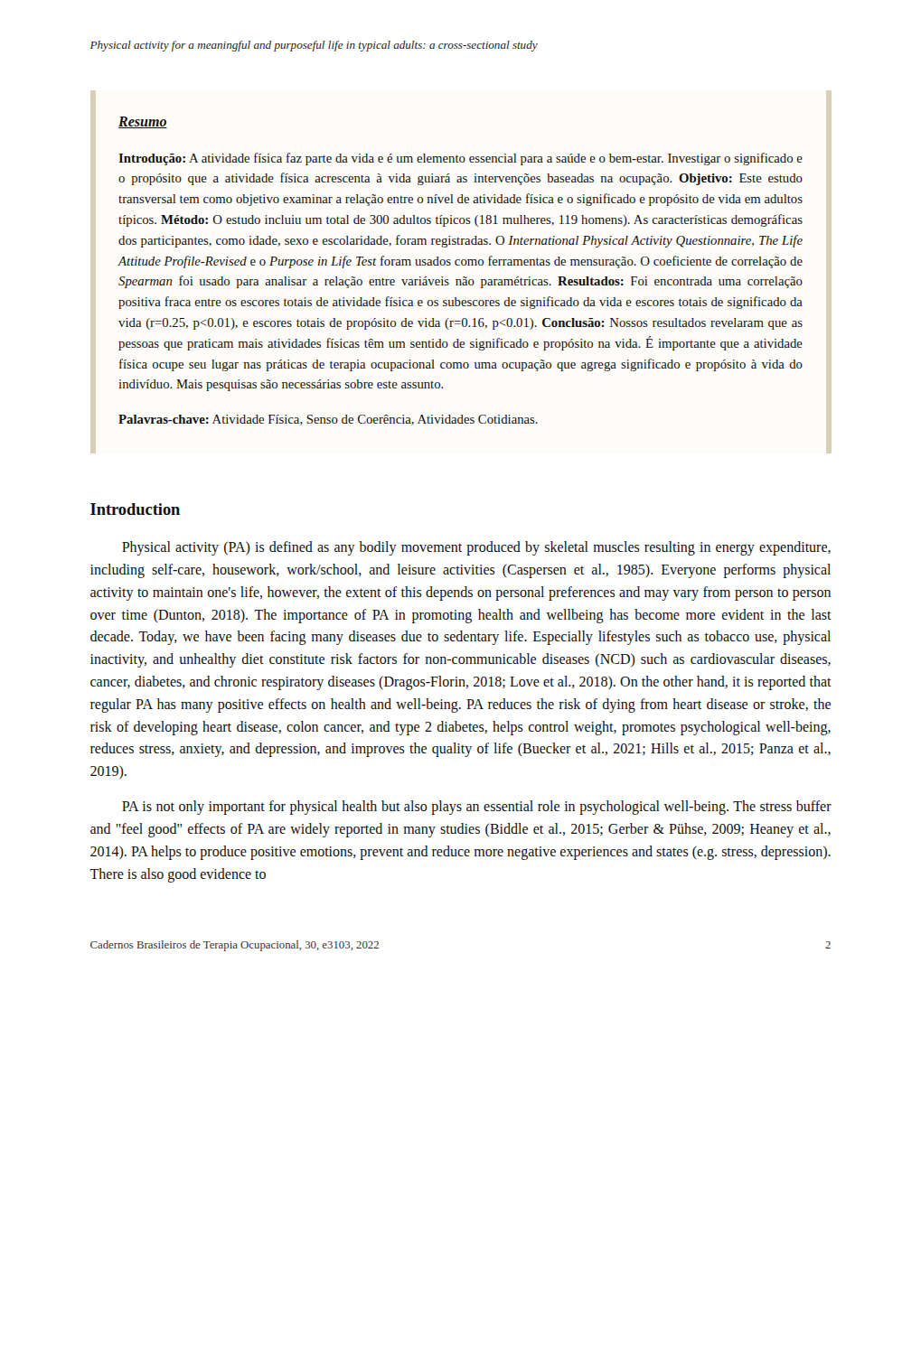Physical activity for a meaningful and purposeful life in typical adults: a cross-sectional study
Resumo
Introdução: A atividade física faz parte da vida e é um elemento essencial para a saúde e o bem-estar. Investigar o significado e o propósito que a atividade física acrescenta à vida guiará as intervenções baseadas na ocupação. Objetivo: Este estudo transversal tem como objetivo examinar a relação entre o nível de atividade física e o significado e propósito de vida em adultos típicos. Método: O estudo incluiu um total de 300 adultos típicos (181 mulheres, 119 homens). As características demográficas dos participantes, como idade, sexo e escolaridade, foram registradas. O International Physical Activity Questionnaire, The Life Attitude Profile-Revised e o Purpose in Life Test foram usados como ferramentas de mensuração. O coeficiente de correlação de Spearman foi usado para analisar a relação entre variáveis não paramétricas. Resultados: Foi encontrada uma correlação positiva fraca entre os escores totais de atividade física e os subescores de significado da vida e escores totais de significado da vida (r=0.25, p<0.01), e escores totais de propósito de vida (r=0.16, p<0.01). Conclusão: Nossos resultados revelaram que as pessoas que praticam mais atividades físicas têm um sentido de significado e propósito na vida. É importante que a atividade física ocupe seu lugar nas práticas de terapia ocupacional como uma ocupação que agrega significado e propósito à vida do indivíduo. Mais pesquisas são necessárias sobre este assunto.
Palavras-chave: Atividade Física, Senso de Coerência, Atividades Cotidianas.
Introduction
Physical activity (PA) is defined as any bodily movement produced by skeletal muscles resulting in energy expenditure, including self-care, housework, work/school, and leisure activities (Caspersen et al., 1985). Everyone performs physical activity to maintain one's life, however, the extent of this depends on personal preferences and may vary from person to person over time (Dunton, 2018). The importance of PA in promoting health and wellbeing has become more evident in the last decade. Today, we have been facing many diseases due to sedentary life. Especially lifestyles such as tobacco use, physical inactivity, and unhealthy diet constitute risk factors for non-communicable diseases (NCD) such as cardiovascular diseases, cancer, diabetes, and chronic respiratory diseases (Dragos-Florin, 2018; Love et al., 2018). On the other hand, it is reported that regular PA has many positive effects on health and well-being. PA reduces the risk of dying from heart disease or stroke, the risk of developing heart disease, colon cancer, and type 2 diabetes, helps control weight, promotes psychological well-being, reduces stress, anxiety, and depression, and improves the quality of life (Buecker et al., 2021; Hills et al., 2015; Panza et al., 2019).
PA is not only important for physical health but also plays an essential role in psychological well-being. The stress buffer and "feel good" effects of PA are widely reported in many studies (Biddle et al., 2015; Gerber & Pühse, 2009; Heaney et al., 2014). PA helps to produce positive emotions, prevent and reduce more negative experiences and states (e.g. stress, depression). There is also good evidence to
Cadernos Brasileiros de Terapia Ocupacional, 30, e3103, 2022 2